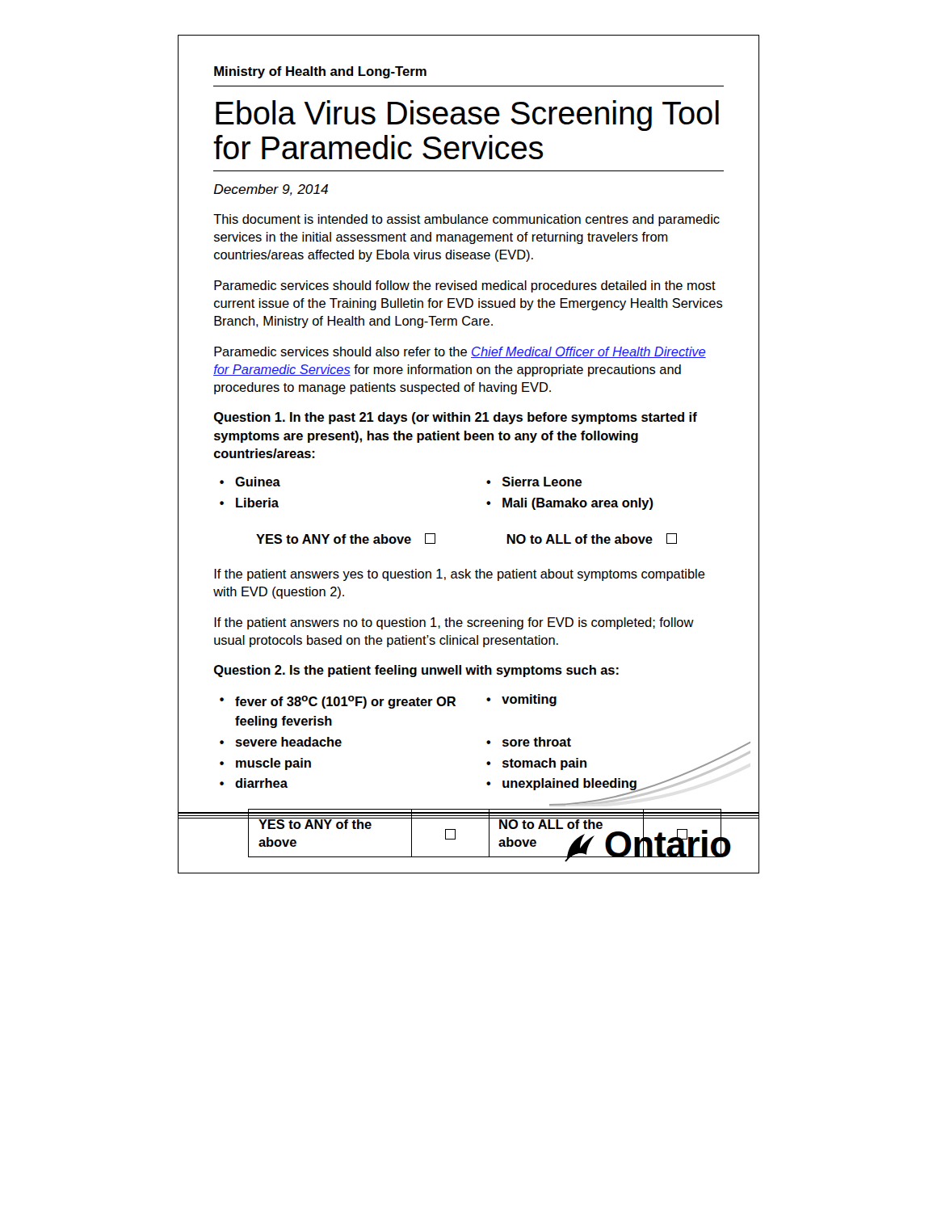Ministry of Health and Long-Term
Ebola Virus Disease Screening Tool for Paramedic Services
December 9, 2014
This document is intended to assist ambulance communication centres and paramedic services in the initial assessment and management of returning travelers from countries/areas affected by Ebola virus disease (EVD).
Paramedic services should follow the revised medical procedures detailed in the most current issue of the Training Bulletin for EVD issued by the Emergency Health Services Branch, Ministry of Health and Long-Term Care.
Paramedic services should also refer to the Chief Medical Officer of Health Directive for Paramedic Services for more information on the appropriate precautions and procedures to manage patients suspected of having EVD.
Question 1. In the past 21 days (or within 21 days before symptoms started if symptoms are present), has the patient been to any of the following countries/areas:
Guinea
Sierra Leone
Liberia
Mali (Bamako area only)
YES to ANY of the above NO to ALL of the above
If the patient answers yes to question 1, ask the patient about symptoms compatible with EVD (question 2).
If the patient answers no to question 1, the screening for EVD is completed; follow usual protocols based on the patient’s clinical presentation.
Question 2. Is the patient feeling unwell with symptoms such as:
fever of 38oC (101oF) or greater OR feeling feverish
vomiting
severe headache
sore throat
muscle pain
stomach pain
diarrhea
unexplained bleeding
| YES to ANY of the above | | NO to ALL of the above | |
Ontario